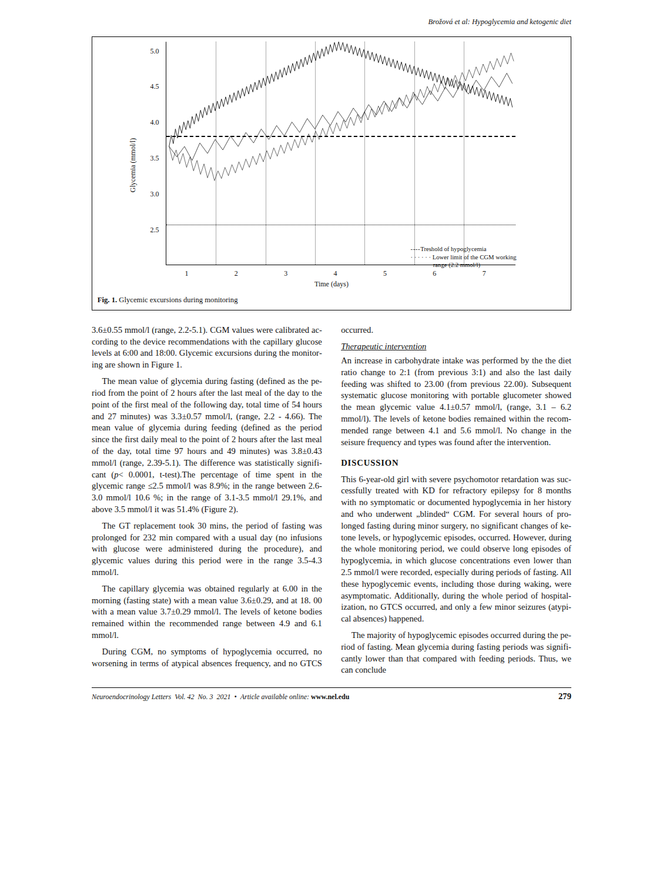Brožová et al: Hypoglycemia and ketogenic diet
Glycemia (mmol/l)
5.0 4.5 4.0 3.5 3.0 2.5
1 2 3 4 5 6 7
Treshold of hypoglycemia
Lower limit of the CGM working
range (2.2 mmol/l)
Time (days)
Fig. 1. Glycemic excursions during monitoring
3.6±0.55 mmol/l (range, 2.2-5.1). CGM values were calibrated according to the device recommendations with the capillary glucose levels at 6:00 and 18:00. Glycemic excursions during the monitoring are shown in Figure 1.
The mean value of glycemia during fasting (defined as the period from the point of 2 hours after the last meal of the day to the point of the first meal of the following day, total time of 54 hours and 27 minutes) was 3.3±0.57 mmol/l, (range, 2.2 - 4.66). The mean value of glycemia during feeding (defined as the period since the first daily meal to the point of 2 hours after the last meal of the day, total time 97 hours and 49 minutes) was 3.8±0.43 mmol/l (range, 2.39-5.1). The difference was statistically significant (p< 0.0001, t-test).The percentage of time spent in the glycemic range ≤2.5 mmol/l was 8.9%; in the range between 2.6-3.0 mmol/l 10.6 %; in the range of 3.1-3.5 mmol/l 29.1%, and above 3.5 mmol/l it was 51.4% (Figure 2).
The GT replacement took 30 mins, the period of fasting was prolonged for 232 min compared with a usual day (no infusions with glucose were administered during the procedure), and glycemic values during this period were in the range 3.5-4.3 mmol/l.
The capillary glycemia was obtained regularly at 6.00 in the morning (fasting state) with a mean value 3.6±0.29, and at 18. 00 with a mean value 3.7±0.29 mmol/l. The levels of ketone bodies remained within the recommended range between 4.9 and 6.1 mmol/l.
During CGM, no symptoms of hypoglycemia occurred, no worsening in terms of atypical absences frequency, and no GTCS occurred.
Therapeutic intervention
An increase in carbohydrate intake was performed by the the diet ratio change to 2:1 (from previous 3:1) and also the last daily feeding was shifted to 23.00 (from previous 22.00). Subsequent systematic glucose monitoring with portable glucometer showed the mean glycemic value 4.1±0.57 mmol/l, (range, 3.1 – 6.2 mmol/l). The levels of ketone bodies remained within the recommended range between 4.1 and 5.6 mmol/l. No change in the seisure frequency and types was found after the intervention.
DISCUSSION
This 6-year-old girl with severe psychomotor retardation was successfully treated with KD for refractory epilepsy for 8 months with no symptomatic or documented hypoglycemia in her history and who underwent „blinded“ CGM. For several hours of prolonged fasting during minor surgery, no significant changes of ketone levels, or hypoglycemic episodes, occurred. However, during the whole monitoring period, we could observe long episodes of hypoglycemia, in which glucose concentrations even lower than 2.5 mmol/l were recorded, especially during periods of fasting. All these hypoglycemic events, including those during waking, were asymptomatic. Additionally, during the whole period of hospitalization, no GTCS occurred, and only a few minor seizures (atypical absences) happened.
The majority of hypoglycemic episodes occurred during the period of fasting. Mean glycemia during fasting periods was significantly lower than that compared with feeding periods. Thus, we can conclude
Neuroendocrinology Letters Vol. 42 No. 3 2021 • Article available online: www.nel.edu 279